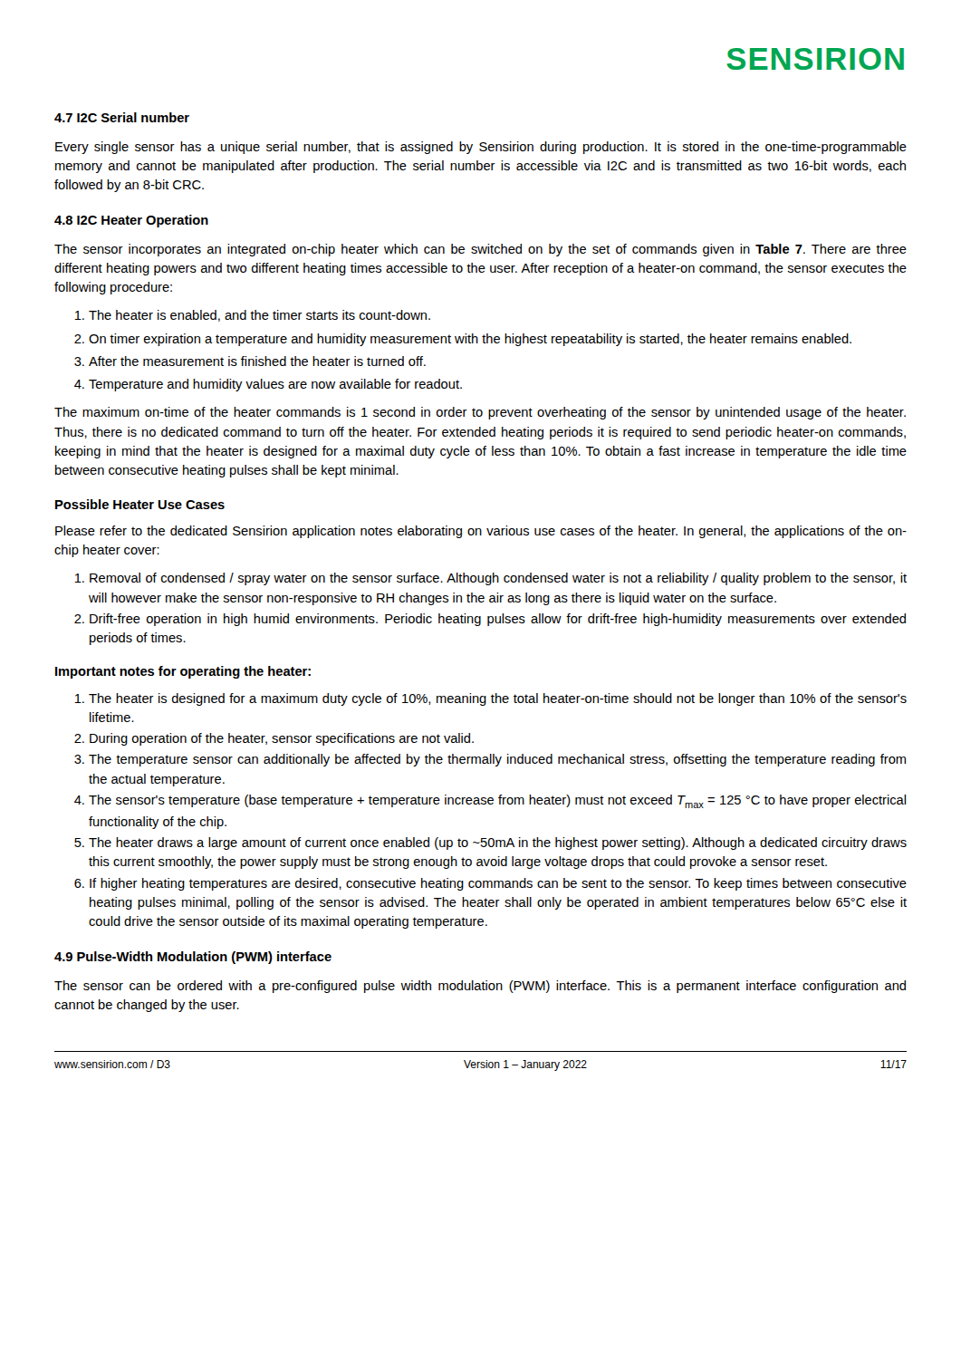SENSIRION
4.7 I2C Serial number
Every single sensor has a unique serial number, that is assigned by Sensirion during production. It is stored in the one-time-programmable memory and cannot be manipulated after production. The serial number is accessible via I2C and is transmitted as two 16-bit words, each followed by an 8-bit CRC.
4.8 I2C Heater Operation
The sensor incorporates an integrated on-chip heater which can be switched on by the set of commands given in Table 7. There are three different heating powers and two different heating times accessible to the user. After reception of a heater-on command, the sensor executes the following procedure:
The heater is enabled, and the timer starts its count-down.
On timer expiration a temperature and humidity measurement with the highest repeatability is started, the heater remains enabled.
After the measurement is finished the heater is turned off.
Temperature and humidity values are now available for readout.
The maximum on-time of the heater commands is 1 second in order to prevent overheating of the sensor by unintended usage of the heater. Thus, there is no dedicated command to turn off the heater. For extended heating periods it is required to send periodic heater-on commands, keeping in mind that the heater is designed for a maximal duty cycle of less than 10%. To obtain a fast increase in temperature the idle time between consecutive heating pulses shall be kept minimal.
Possible Heater Use Cases
Please refer to the dedicated Sensirion application notes elaborating on various use cases of the heater. In general, the applications of the on-chip heater cover:
Removal of condensed / spray water on the sensor surface. Although condensed water is not a reliability / quality problem to the sensor, it will however make the sensor non-responsive to RH changes in the air as long as there is liquid water on the surface.
Drift-free operation in high humid environments. Periodic heating pulses allow for drift-free high-humidity measurements over extended periods of times.
Important notes for operating the heater:
The heater is designed for a maximum duty cycle of 10%, meaning the total heater-on-time should not be longer than 10% of the sensor's lifetime.
During operation of the heater, sensor specifications are not valid.
The temperature sensor can additionally be affected by the thermally induced mechanical stress, offsetting the temperature reading from the actual temperature.
The sensor's temperature (base temperature + temperature increase from heater) must not exceed Tmax = 125 °C to have proper electrical functionality of the chip.
The heater draws a large amount of current once enabled (up to ~50mA in the highest power setting). Although a dedicated circuitry draws this current smoothly, the power supply must be strong enough to avoid large voltage drops that could provoke a sensor reset.
If higher heating temperatures are desired, consecutive heating commands can be sent to the sensor. To keep times between consecutive heating pulses minimal, polling of the sensor is advised. The heater shall only be operated in ambient temperatures below 65°C else it could drive the sensor outside of its maximal operating temperature.
4.9 Pulse-Width Modulation (PWM) interface
The sensor can be ordered with a pre-configured pulse width modulation (PWM) interface. This is a permanent interface configuration and cannot be changed by the user.
www.sensirion.com / D3 Version 1 – January 2022 11/17